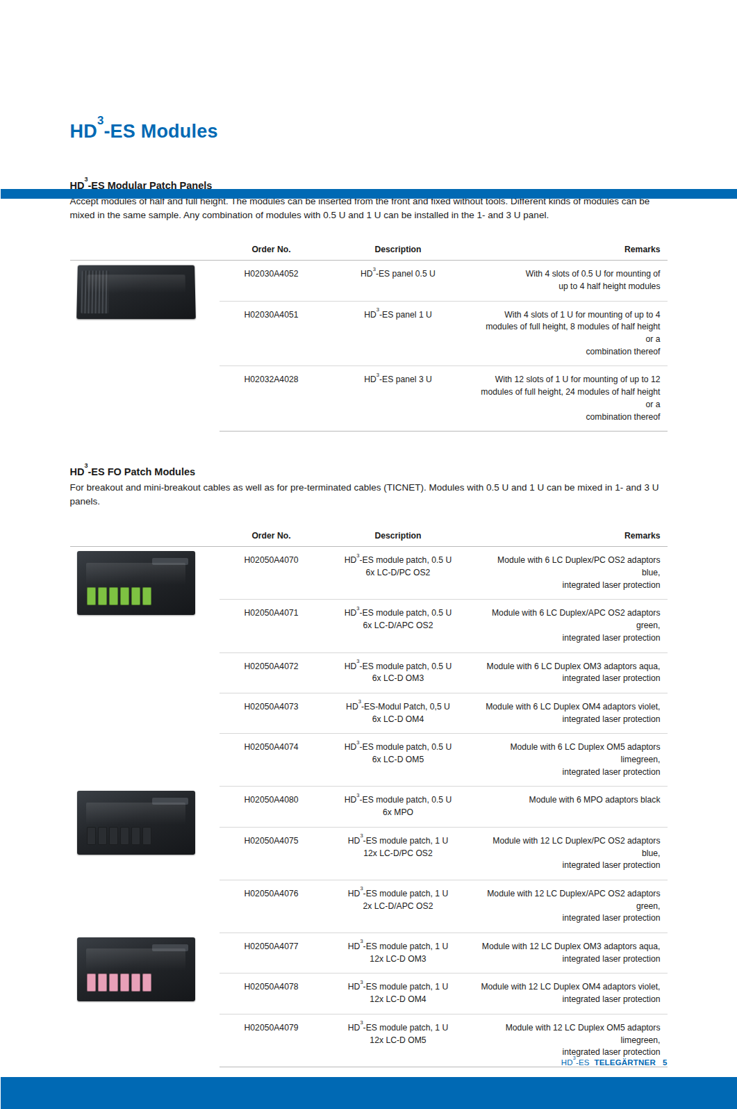HD3-ES Modules
HD3-ES Modular Patch Panels
Accept modules of half and full height. The modules can be inserted from the front and fixed without tools. Different kinds of modules can be mixed in the same sample. Any combination of modules with 0.5 U and 1 U can be installed in the 1- and 3 U panel.
| | Order No. | Description | Remarks |
| --- | --- | --- | --- |
| | H02030A4052 | HD 3 -ES panel 0.5 U | With 4 slots of 0.5 U for mounting of up to 4 half height modules |
| H02030A4051 | HD 3 -ES panel 1 U | With 4 slots of 1 U for mounting of up to 4 modules of full height, 8 modules of half height or a combination thereof |
| H02032A4028 | HD 3 -ES panel 3 U | With 12 slots of 1 U for mounting of up to 12 modules of full height, 24 modules of half height or a combination thereof |
HD3-ES FO Patch Modules
For breakout and mini-breakout cables as well as for pre-terminated cables (TICNET). Modules with 0.5 U and 1 U can be mixed in 1- and 3 U panels.
| | Order No. | Description | Remarks |
| --- | --- | --- | --- |
| | H02050A4070 | HD 3 -ES module patch, 0.5 U 6x LC-D/PC OS2 | Module with 6 LC Duplex/PC OS2 adaptors blue, integrated laser protection |
| H02050A4071 | HD 3 -ES module patch, 0.5 U 6x LC-D/APC OS2 | Module with 6 LC Duplex/APC OS2 adaptors green, integrated laser protection |
| H02050A4072 | HD 3 -ES module patch, 0.5 U 6x LC-D OM3 | Module with 6 LC Duplex OM3 adaptors aqua, integrated laser protection |
| H02050A4073 | HD 3 -ES-Modul Patch, 0,5 U 6x LC-D OM4 | Module with 6 LC Duplex OM4 adaptors violet, integrated laser protection |
| H02050A4074 | HD 3 -ES module patch, 0.5 U 6x LC-D OM5 | Module with 6 LC Duplex OM5 adaptors limegreen, integrated laser protection |
| | H02050A4080 | HD 3 -ES module patch, 0.5 U 6x MPO | Module with 6 MPO adaptors black |
| H02050A4075 | HD 3 -ES module patch, 1 U 12x LC-D/PC OS2 | Module with 12 LC Duplex/PC OS2 adaptors blue, integrated laser protection |
| H02050A4076 | HD 3 -ES module patch, 1 U 2x LC-D/APC OS2 | Module with 12 LC Duplex/APC OS2 adaptors green, integrated laser protection |
| | H02050A4077 | HD 3 -ES module patch, 1 U 12x LC-D OM3 | Module with 12 LC Duplex OM3 adaptors aqua, integrated laser protection |
| H02050A4078 | HD 3 -ES module patch, 1 U 12x LC-D OM4 | Module with 12 LC Duplex OM4 adaptors violet, integrated laser protection |
| H02050A4079 | HD 3 -ES module patch, 1 U 12x LC-D OM5 | Module with 12 LC Duplex OM5 adaptors limegreen, integrated laser protection |
HD3-ES TELEGÄRTNER 5